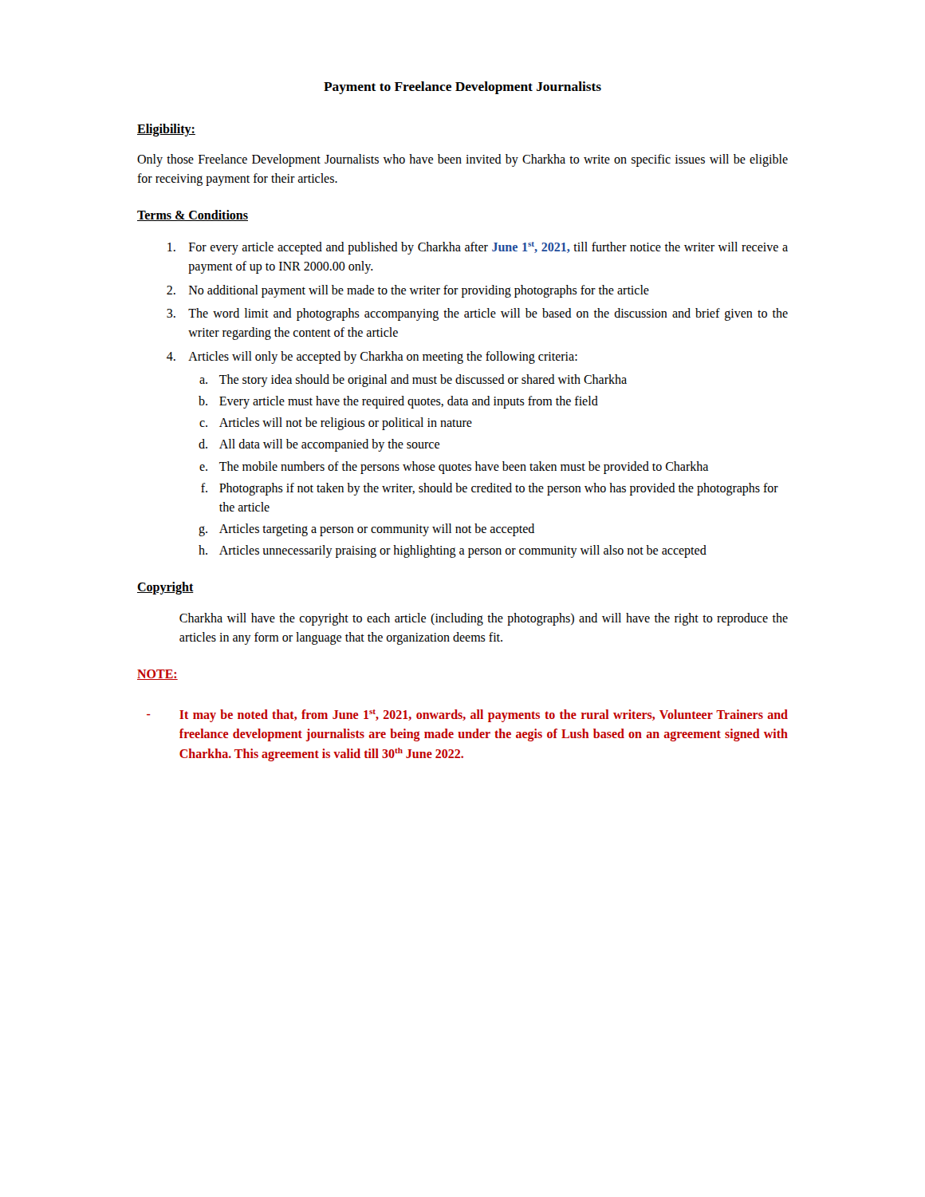Payment to Freelance Development Journalists
Eligibility:
Only those Freelance Development Journalists who have been invited by Charkha to write on specific issues will be eligible for receiving payment for their articles.
Terms & Conditions
For every article accepted and published by Charkha after June 1st, 2021, till further notice the writer will receive a payment of up to INR 2000.00 only.
No additional payment will be made to the writer for providing photographs for the article
The word limit and photographs accompanying the article will be based on the discussion and brief given to the writer regarding the content of the article
Articles will only be accepted by Charkha on meeting the following criteria:
The story idea should be original and must be discussed or shared with Charkha
Every article must have the required quotes, data and inputs from the field
Articles will not be religious or political in nature
All data will be accompanied by the source
The mobile numbers of the persons whose quotes have been taken must be provided to Charkha
Photographs if not taken by the writer, should be credited to the person who has provided the photographs for the article
Articles targeting a person or community will not be accepted
Articles unnecessarily praising or highlighting a person or community will also not be accepted
Copyright
Charkha will have the copyright to each article (including the photographs) and will have the right to reproduce the articles in any form or language that the organization deems fit.
NOTE:
It may be noted that, from June 1st, 2021, onwards, all payments to the rural writers, Volunteer Trainers and freelance development journalists are being made under the aegis of Lush based on an agreement signed with Charkha. This agreement is valid till 30th June 2022.